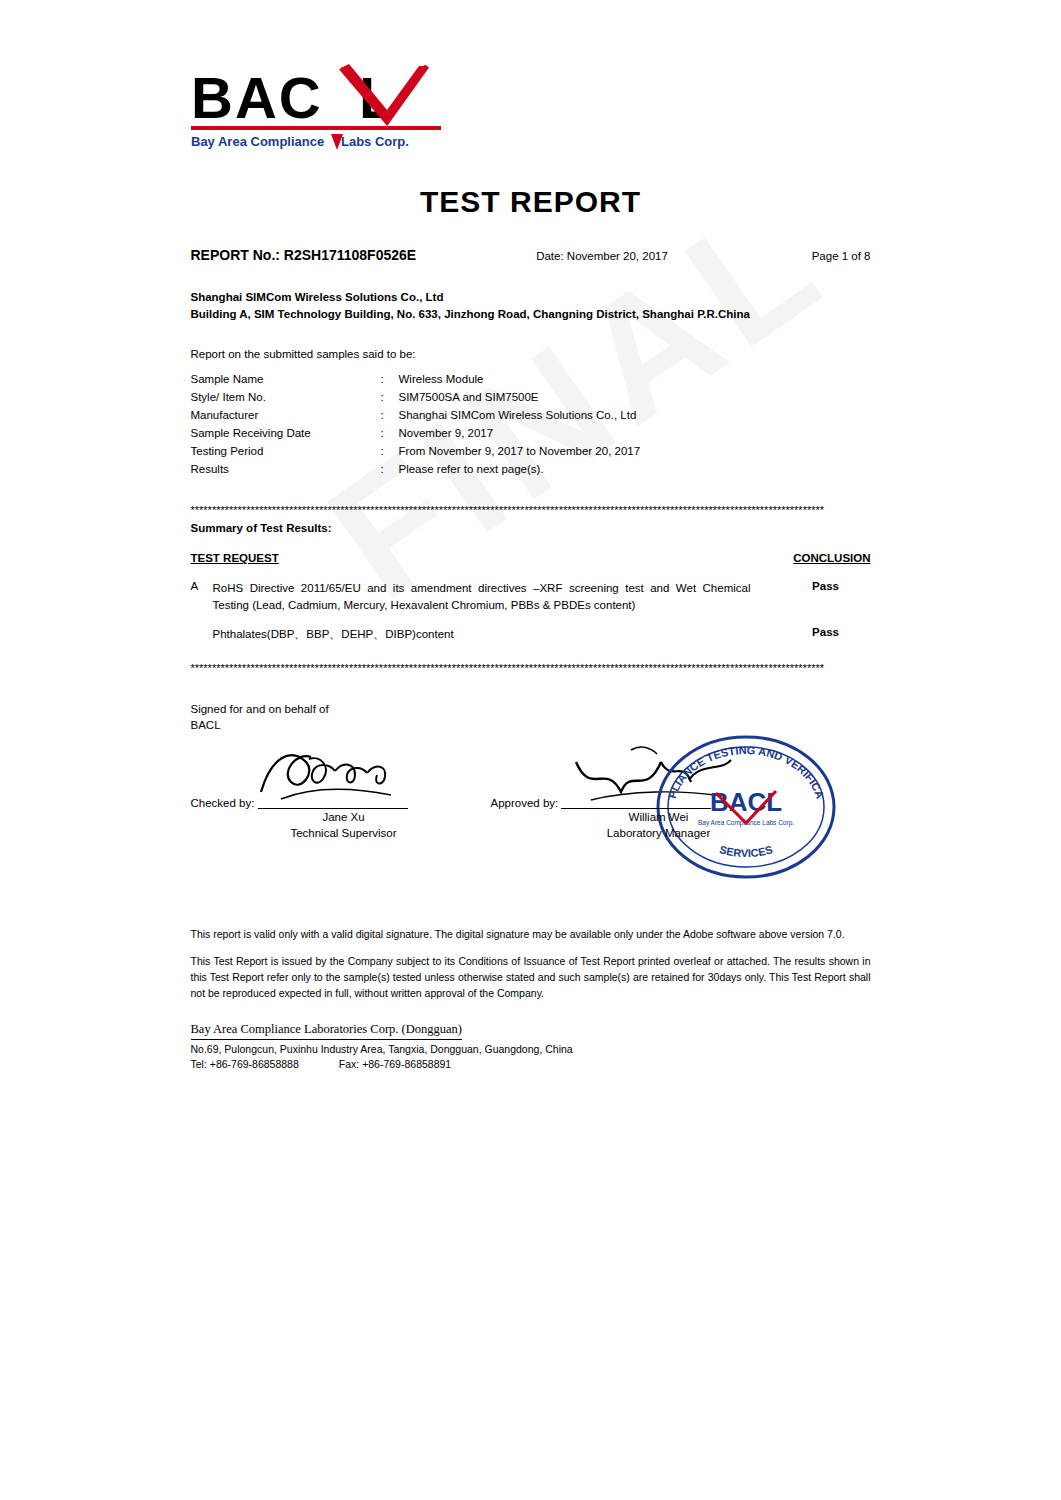FINAL
BAC L Bay Area Compliance Labs Corp.
TEST REPORT
REPORT No.: R2SH171108F0526E Date: November 20, 2017 Page 1 of 8
Shanghai SIMCom Wireless Solutions Co., Ltd
Building A, SIM Technology Building, No. 633, Jinzhong Road, Changning District, Shanghai P.R.China
Report on the submitted samples said to be:
| Sample Name | : | Wireless Module |
| Style/ Item No. | : | SIM7500SA and SIM7500E |
| Manufacturer | : | Shanghai SIMCom Wireless Solutions Co., Ltd |
| Sample Receiving Date | : | November 9, 2017 |
| Testing Period | : | From November 9, 2017 to November 20, 2017 |
| Results | : | Please refer to next page(s). |
****************************************************************************************************************************************************
Summary of Test Results:
TEST REQUEST CONCLUSION
| A | RoHS Directive 2011/65/EU and its amendment directives –XRF screening test and Wet Chemical Testing (Lead, Cadmium, Mercury, Hexavalent Chromium, PBBs & PBDEs content) | Pass |
| | Phthalates(DBP、BBP、DEHP、DIBP)content | Pass |
****************************************************************************************************************************************************
Signed for and on behalf of
BACL
COMPLIANCE TESTING AND VERIFICATION SERVICES BACL Bay Area Compliance Labs Corp.
Checked by:
Jane Xu
Technical Supervisor
Approved by:
William Wei
Laboratory Manager
This report is valid only with a valid digital signature. The digital signature may be available only under the Adobe software above version 7.0.
This Test Report is issued by the Company subject to its Conditions of Issuance of Test Report printed overleaf or attached. The results shown in this Test Report refer only to the sample(s) tested unless otherwise stated and such sample(s) are retained for 30days only. This Test Report shall not be reproduced expected in full, without written approval of the Company.
Bay Area Compliance Laboratories Corp. (Dongguan)
No.69, Pulongcun, Puxinhu Industry Area, Tangxia, Dongguan, Guangdong, China
Tel: +86-769-86858888 Fax: +86-769-86858891